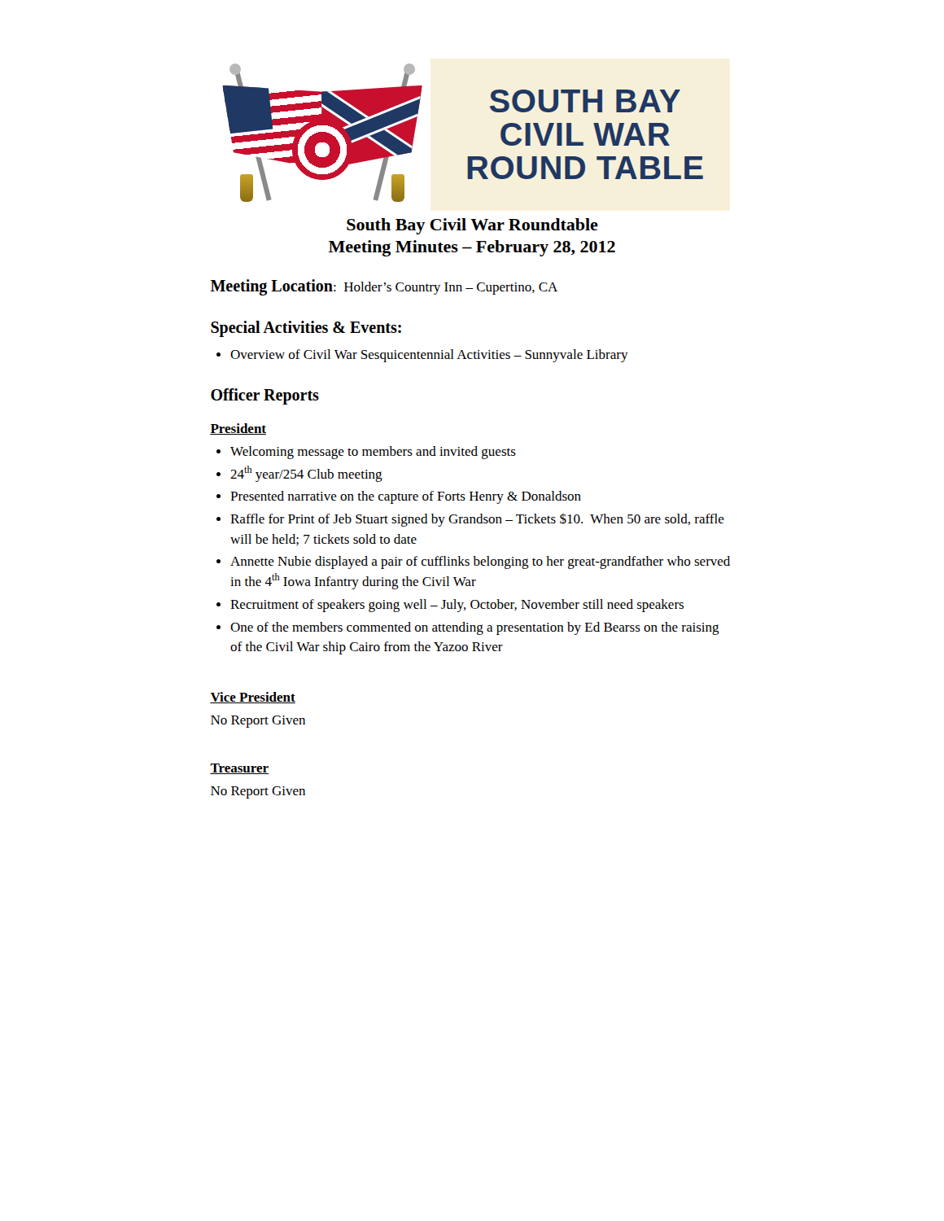South Bay Civil War Round Table
South Bay Civil War Roundtable Meeting Minutes – February 28, 2012
Meeting Location: Holder’s Country Inn – Cupertino, CA
Special Activities & Events:
Overview of Civil War Sesquicentennial Activities – Sunnyvale Library
Officer Reports
President
Welcoming message to members and invited guests
24th year/254 Club meeting
Presented narrative on the capture of Forts Henry & Donaldson
Raffle for Print of Jeb Stuart signed by Grandson – Tickets $10. When 50 are sold, raffle will be held; 7 tickets sold to date
Annette Nubie displayed a pair of cufflinks belonging to her great-grandfather who served in the 4th Iowa Infantry during the Civil War
Recruitment of speakers going well – July, October, November still need speakers
One of the members commented on attending a presentation by Ed Bearss on the raising of the Civil War ship Cairo from the Yazoo River
Vice President
No Report Given
Treasurer
No Report Given